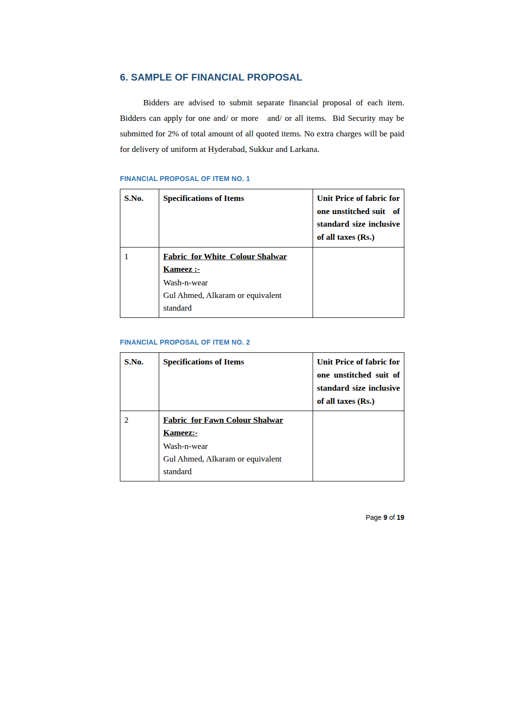6. SAMPLE OF FINANCIAL PROPOSAL
Bidders are advised to submit separate financial proposal of each item. Bidders can apply for one and/ or more and/ or all items. Bid Security may be submitted for 2% of total amount of all quoted items. No extra charges will be paid for delivery of uniform at Hyderabad, Sukkur and Larkana.
Financial Proposal of Item No. 1
| S.No. | Specifications of Items | Unit Price of fabric for one unstitched suit of standard size inclusive of all taxes (Rs.) |
| --- | --- | --- |
| 1 | Fabric for White Colour Shalwar Kameez :- Wash-n-wear Gul Ahmed, Alkaram or equivalent standard | |
Financial Proposal of Item No. 2
| S.No. | Specifications of Items | Unit Price of fabric for one unstitched suit of standard size inclusive of all taxes (Rs.) |
| --- | --- | --- |
| 2 | Fabric for Fawn Colour Shalwar Kameez:- Wash-n-wear Gul Ahmed, Alkaram or equivalent standard | |
Page 9 of 19